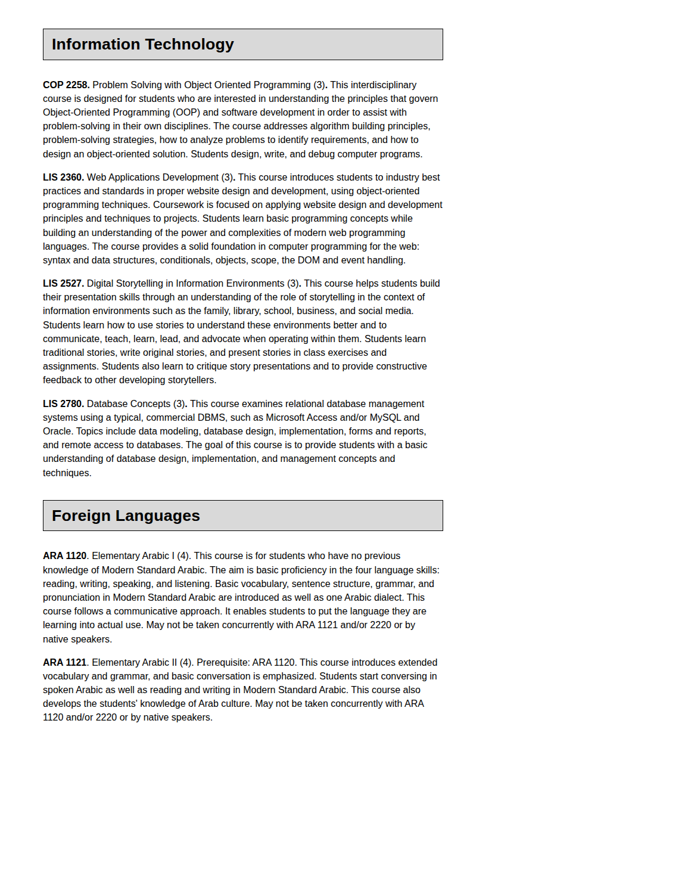Information Technology
COP 2258. Problem Solving with Object Oriented Programming (3). This interdisciplinary course is designed for students who are interested in understanding the principles that govern Object-Oriented Programming (OOP) and software development in order to assist with problem-solving in their own disciplines. The course addresses algorithm building principles, problem-solving strategies, how to analyze problems to identify requirements, and how to design an object-oriented solution. Students design, write, and debug computer programs.
LIS 2360. Web Applications Development (3). This course introduces students to industry best practices and standards in proper website design and development, using object-oriented programming techniques. Coursework is focused on applying website design and development principles and techniques to projects. Students learn basic programming concepts while building an understanding of the power and complexities of modern web programming languages. The course provides a solid foundation in computer programming for the web: syntax and data structures, conditionals, objects, scope, the DOM and event handling.
LIS 2527. Digital Storytelling in Information Environments (3). This course helps students build their presentation skills through an understanding of the role of storytelling in the context of information environments such as the family, library, school, business, and social media. Students learn how to use stories to understand these environments better and to communicate, teach, learn, lead, and advocate when operating within them. Students learn traditional stories, write original stories, and present stories in class exercises and assignments. Students also learn to critique story presentations and to provide constructive feedback to other developing storytellers.
LIS 2780. Database Concepts (3). This course examines relational database management systems using a typical, commercial DBMS, such as Microsoft Access and/or MySQL and Oracle. Topics include data modeling, database design, implementation, forms and reports, and remote access to databases. The goal of this course is to provide students with a basic understanding of database design, implementation, and management concepts and techniques.
Foreign Languages
ARA 1120. Elementary Arabic I (4). This course is for students who have no previous knowledge of Modern Standard Arabic. The aim is basic proficiency in the four language skills: reading, writing, speaking, and listening. Basic vocabulary, sentence structure, grammar, and pronunciation in Modern Standard Arabic are introduced as well as one Arabic dialect. This course follows a communicative approach. It enables students to put the language they are learning into actual use. May not be taken concurrently with ARA 1121 and/or 2220 or by native speakers.
ARA 1121. Elementary Arabic II (4). Prerequisite: ARA 1120. This course introduces extended vocabulary and grammar, and basic conversation is emphasized. Students start conversing in spoken Arabic as well as reading and writing in Modern Standard Arabic. This course also develops the students' knowledge of Arab culture. May not be taken concurrently with ARA 1120 and/or 2220 or by native speakers.